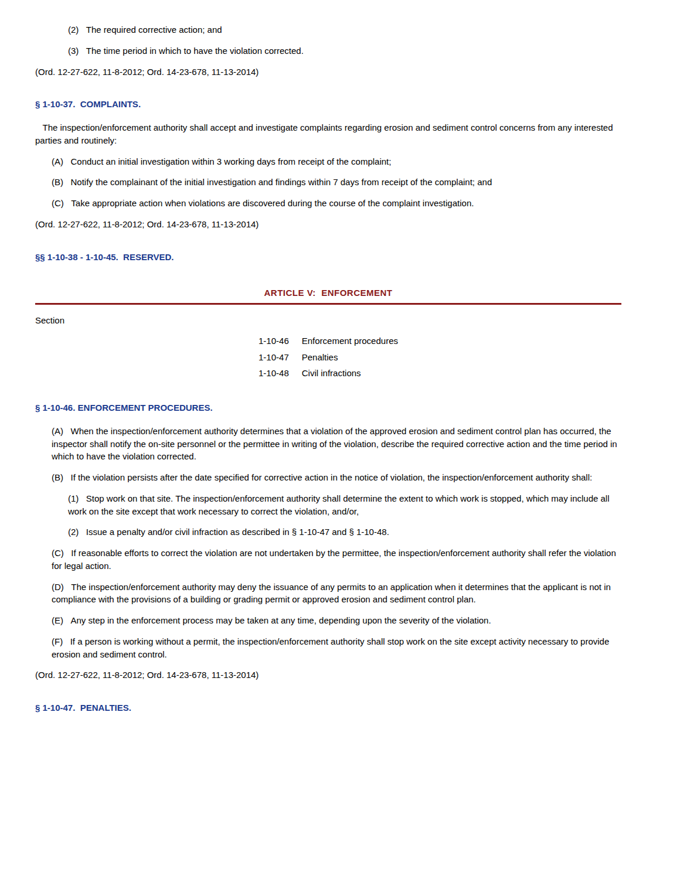(2) The required corrective action; and
(3) The time period in which to have the violation corrected.
(Ord. 12-27-622, 11-8-2012; Ord. 14-23-678, 11-13-2014)
§ 1-10-37. COMPLAINTS.
The inspection/enforcement authority shall accept and investigate complaints regarding erosion and sediment control concerns from any interested parties and routinely:
(A) Conduct an initial investigation within 3 working days from receipt of the complaint;
(B) Notify the complainant of the initial investigation and findings within 7 days from receipt of the complaint; and
(C) Take appropriate action when violations are discovered during the course of the complaint investigation.
(Ord. 12-27-622, 11-8-2012; Ord. 14-23-678, 11-13-2014)
§§ 1-10-38 - 1-10-45. RESERVED.
ARTICLE V: ENFORCEMENT
Section
| 1-10-46 | Enforcement procedures |
| 1-10-47 | Penalties |
| 1-10-48 | Civil infractions |
§ 1-10-46. ENFORCEMENT PROCEDURES.
(A) When the inspection/enforcement authority determines that a violation of the approved erosion and sediment control plan has occurred, the inspector shall notify the on-site personnel or the permittee in writing of the violation, describe the required corrective action and the time period in which to have the violation corrected.
(B) If the violation persists after the date specified for corrective action in the notice of violation, the inspection/enforcement authority shall:
(1) Stop work on that site. The inspection/enforcement authority shall determine the extent to which work is stopped, which may include all work on the site except that work necessary to correct the violation, and/or,
(2) Issue a penalty and/or civil infraction as described in § 1-10-47 and § 1-10-48.
(C) If reasonable efforts to correct the violation are not undertaken by the permittee, the inspection/enforcement authority shall refer the violation for legal action.
(D) The inspection/enforcement authority may deny the issuance of any permits to an application when it determines that the applicant is not in compliance with the provisions of a building or grading permit or approved erosion and sediment control plan.
(E) Any step in the enforcement process may be taken at any time, depending upon the severity of the violation.
(F) If a person is working without a permit, the inspection/enforcement authority shall stop work on the site except activity necessary to provide erosion and sediment control.
(Ord. 12-27-622, 11-8-2012; Ord. 14-23-678, 11-13-2014)
§ 1-10-47. PENALTIES.